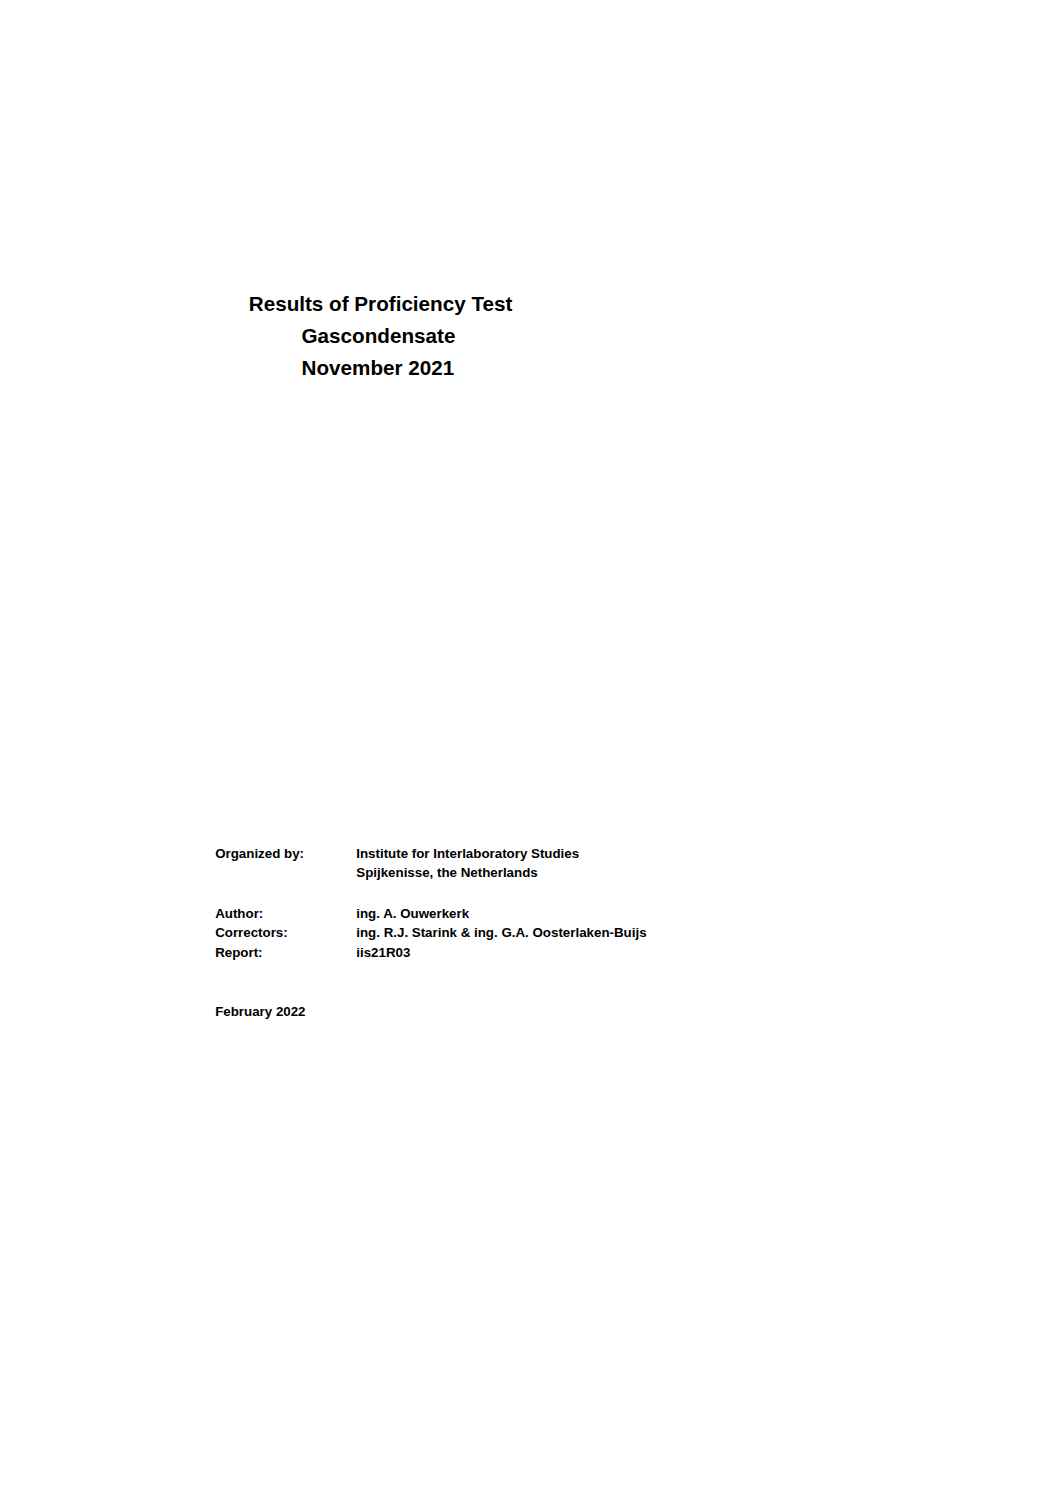Results of Proficiency Test Gascondensate November 2021
| Organized by: | Institute for Interlaboratory Studies |
| | Spijkenisse, the Netherlands |
| Author: | ing. A. Ouwerkerk |
| Correctors: | ing. R.J. Starink & ing. G.A. Oosterlaken-Buijs |
| Report: | iis21R03 |
February 2022